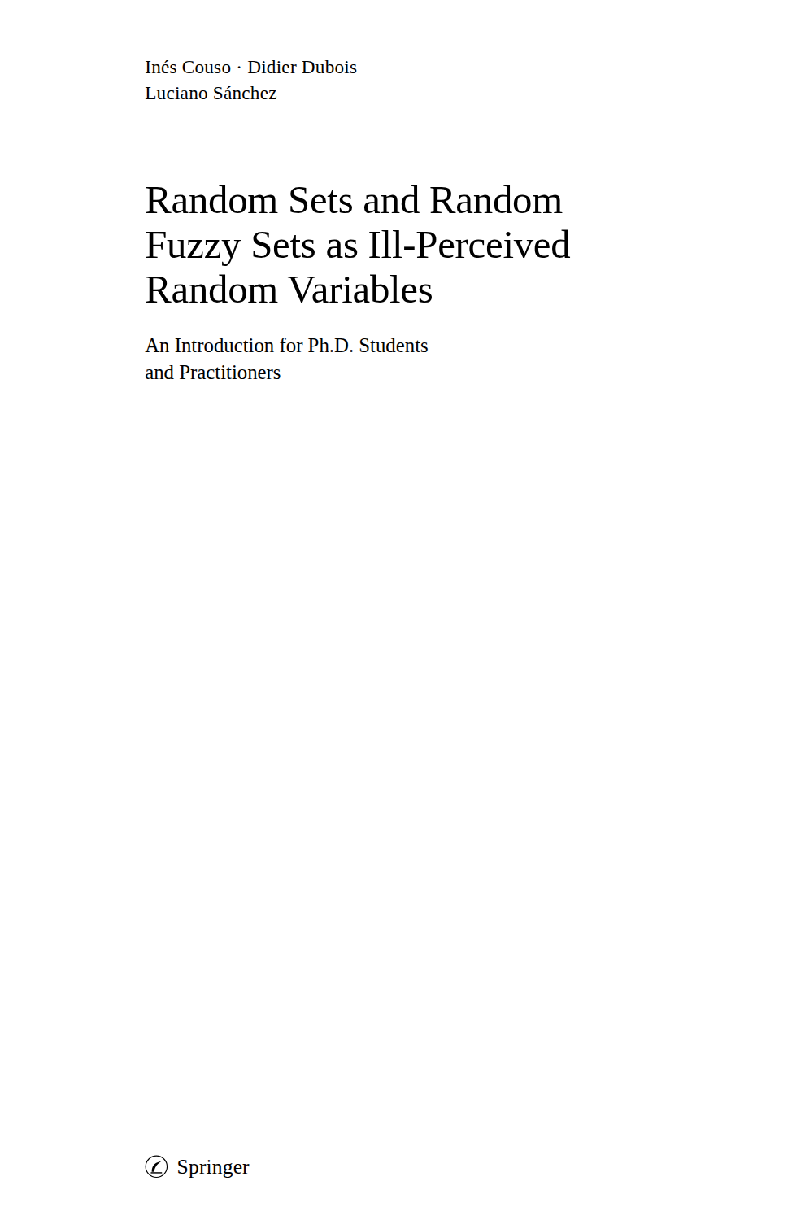Inés Couso · Didier Dubois Luciano Sánchez
Random Sets and Random Fuzzy Sets as Ill-Perceived Random Variables
An Introduction for Ph.D. Students and Practitioners
Springer